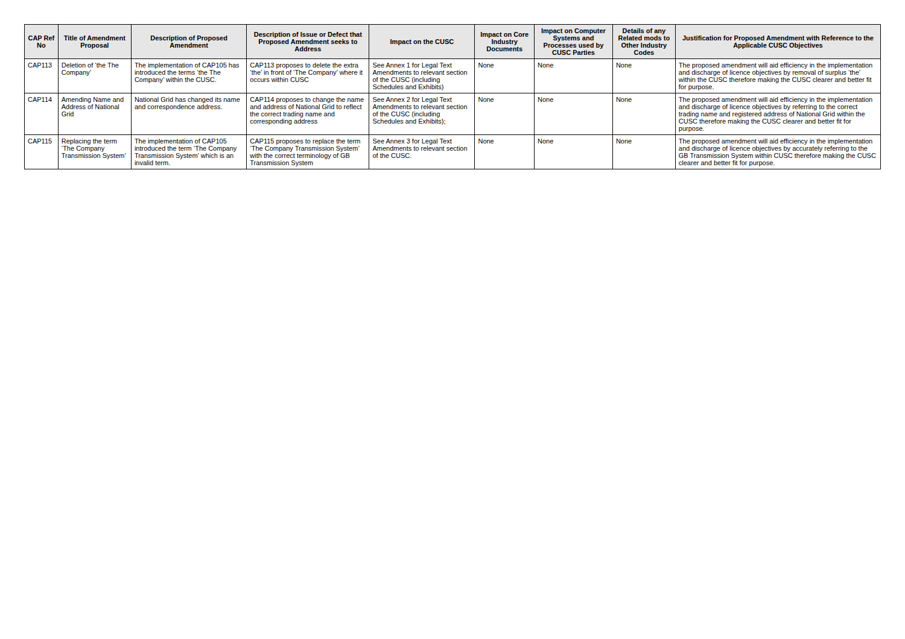| CAP Ref No | Title of Amendment Proposal | Description of Proposed Amendment | Description of Issue or Defect that Proposed Amendment seeks to Address | Impact on the CUSC | Impact on Core Industry Documents | Impact on Computer Systems and Processes used by CUSC Parties | Details of any Related mods to Other Industry Codes | Justification for Proposed Amendment with Reference to the Applicable CUSC Objectives |
| --- | --- | --- | --- | --- | --- | --- | --- | --- |
| CAP113 | Deletion of ‘the The Company’ | The implementation of CAP105 has introduced the terms ‘the The Company’ within the CUSC. | CAP113 proposes to delete the extra ‘the’ in front of ‘The Company’ where it occurs within CUSC | See Annex 1 for Legal Text Amendments to relevant section of the CUSC (including Schedules and Exhibits) | None | None | None | The proposed amendment will aid efficiency in the implementation and discharge of licence objectives by removal of surplus ‘the’ within the CUSC therefore making the CUSC clearer and better fit for purpose. |
| CAP114 | Amending Name and Address of National Grid | National Grid has changed its name and correspondence address. | CAP114 proposes to change the name and address of National Grid to reflect the correct trading name and corresponding address | See Annex 2 for Legal Text Amendments to relevant section of the CUSC (including Schedules and Exhibits); | None | None | None | The proposed amendment will aid efficiency in the implementation and discharge of licence objectives by referring to the correct trading name and registered address of National Grid within the CUSC therefore making the CUSC clearer and better fit for purpose. |
| CAP115 | Replacing the term ‘The Company Transmission System’ | The implementation of CAP105 introduced the term ‘The Company Transmission System’ which is an invalid term. | CAP115 proposes to replace the term ‘The Company Transmission System’ with the correct terminology of GB Transmission System | See Annex 3 for Legal Text Amendments to relevant section of the CUSC. | None | None | None | The proposed amendment will aid efficiency in the implementation and discharge of licence objectives by accurately referring to the GB Transmission System within CUSC therefore making the CUSC clearer and better fit for purpose. |